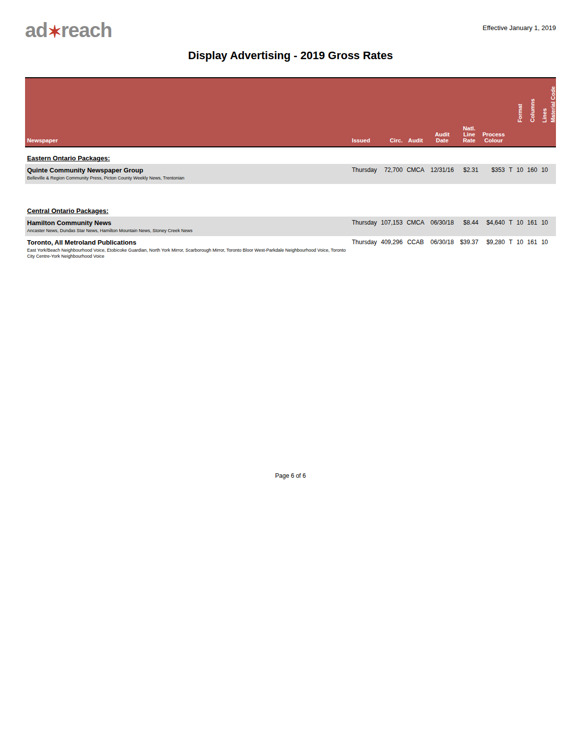ad✶reach
Effective January 1, 2019
Display Advertising - 2019 Gross Rates
| | | | Format | Columns | Lines | Material Code |
| --- | --- | --- | --- | --- | --- | --- |
| Newspaper | Issued | Circ. | Audit | Audit Date | Natl. Line Rate | Process Colour | | | | | |
| Eastern Ontario Packages: |
| Quinte Community Newspaper Group Belleville & Region Community Press, Picton County Weekly News, Trentonian | Thursday | 72,700 | CMCA | 12/31/16 | $2.31 | $353 | T | 10 | 160 | 10 | |
| Central Ontario Packages: |
| Hamilton Community News Ancaster News, Dundas Star News, Hamilton Mountain News, Stoney Creek News | Thursday | 107,153 | CMCA | 06/30/18 | $8.44 | $4,640 | T | 10 | 161 | 10 | |
| Toronto, All Metroland Publications East York/Beach Neighbourhood Voice, Etobicoke Guardian, North York Mirror, Scarborough Mirror, Toronto Bloor West-Parkdale Neighbourhood Voice, Toronto City Centre-York Neighbourhood Voice | Thursday | 409,296 | CCAB | 06/30/18 | $39.37 | $9,280 | T | 10 | 161 | 10 | |
Page 6 of 6